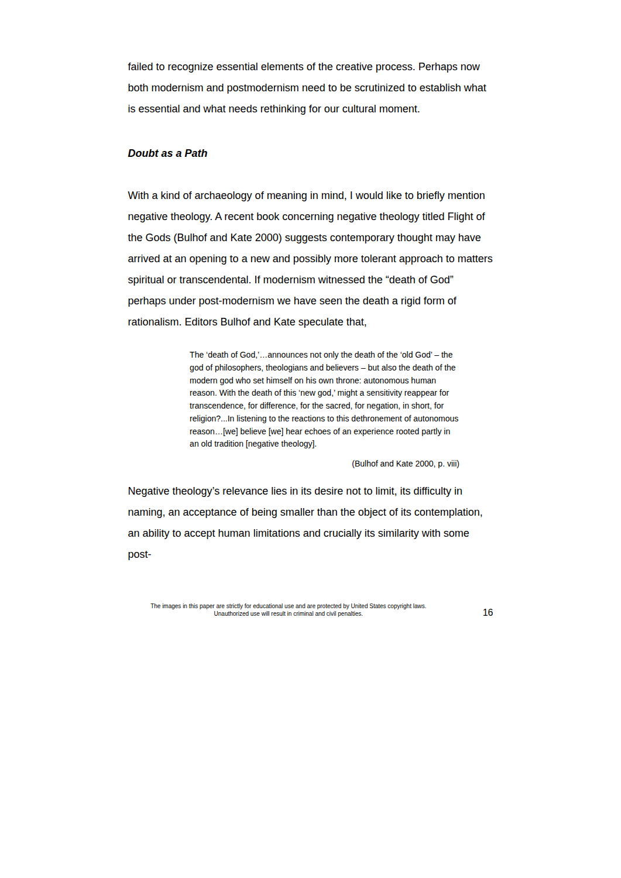failed to recognize essential elements of the creative process. Perhaps now both modernism and postmodernism need to be scrutinized to establish what is essential and what needs rethinking for our cultural moment.
Doubt as a Path
With a kind of archaeology of meaning in mind, I would like to briefly mention negative theology. A recent book concerning negative theology titled Flight of the Gods (Bulhof and Kate 2000) suggests contemporary thought may have arrived at an opening to a new and possibly more tolerant approach to matters spiritual or transcendental. If modernism witnessed the “death of God” perhaps under post-modernism we have seen the death a rigid form of rationalism. Editors Bulhof and Kate speculate that,
The ‘death of God,’…announces not only the death of the ‘old God’ – the god of philosophers, theologians and believers – but also the death of the modern god who set himself on his own throne: autonomous human reason. With the death of this ‘new god,’ might a sensitivity reappear for transcendence, for difference, for the sacred, for negation, in short, for religion?...In listening to the reactions to this dethronement of autonomous reason…[we] believe [we] hear echoes of an experience rooted partly in an old tradition [negative theology].
(Bulhof and Kate 2000, p. viii)
Negative theology’s relevance lies in its desire not to limit, its difficulty in naming, an acceptance of being smaller than the object of its contemplation, an ability to accept human limitations and crucially its similarity with some post-
The images in this paper are strictly for educational use and are protected by United States copyright laws.
Unauthorized use will result in criminal and civil penalties.
16